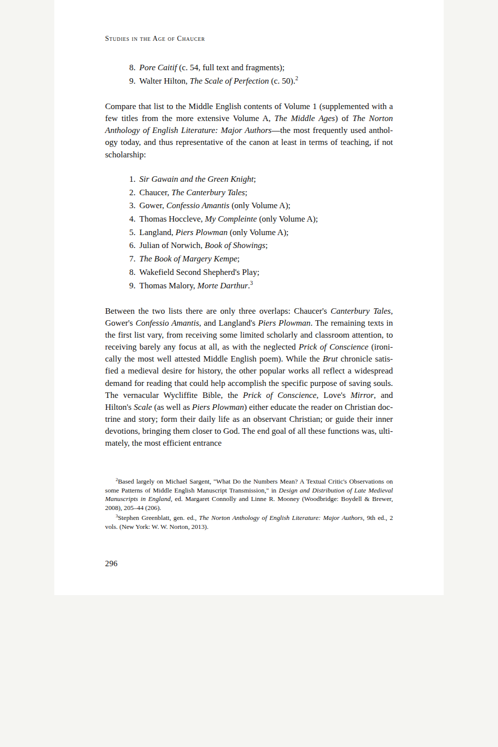Studies in the Age of Chaucer
8. Pore Caitif (c. 54, full text and fragments);
9. Walter Hilton, The Scale of Perfection (c. 50).2
Compare that list to the Middle English contents of Volume 1 (supplemented with a few titles from the more extensive Volume A, The Middle Ages) of The Norton Anthology of English Literature: Major Authors—the most frequently used anthology today, and thus representative of the canon at least in terms of teaching, if not scholarship:
1. Sir Gawain and the Green Knight;
2. Chaucer, The Canterbury Tales;
3. Gower, Confessio Amantis (only Volume A);
4. Thomas Hoccleve, My Compleinte (only Volume A);
5. Langland, Piers Plowman (only Volume A);
6. Julian of Norwich, Book of Showings;
7. The Book of Margery Kempe;
8. Wakefield Second Shepherd's Play;
9. Thomas Malory, Morte Darthur.3
Between the two lists there are only three overlaps: Chaucer's Canterbury Tales, Gower's Confessio Amantis, and Langland's Piers Plowman. The remaining texts in the first list vary, from receiving some limited scholarly and classroom attention, to receiving barely any focus at all, as with the neglected Prick of Conscience (ironically the most well attested Middle English poem). While the Brut chronicle satisfied a medieval desire for history, the other popular works all reflect a widespread demand for reading that could help accomplish the specific purpose of saving souls. The vernacular Wycliffite Bible, the Prick of Conscience, Love's Mirror, and Hilton's Scale (as well as Piers Plowman) either educate the reader on Christian doctrine and story; form their daily life as an observant Christian; or guide their inner devotions, bringing them closer to God. The end goal of all these functions was, ultimately, the most efficient entrance
2Based largely on Michael Sargent, "What Do the Numbers Mean? A Textual Critic's Observations on some Patterns of Middle English Manuscript Transmission," in Design and Distribution of Late Medieval Manuscripts in England, ed. Margaret Connolly and Linne R. Mooney (Woodbridge: Boydell & Brewer, 2008), 205–44 (206).
3Stephen Greenblatt, gen. ed., The Norton Anthology of English Literature: Major Authors, 9th ed., 2 vols. (New York: W. W. Norton, 2013).
296